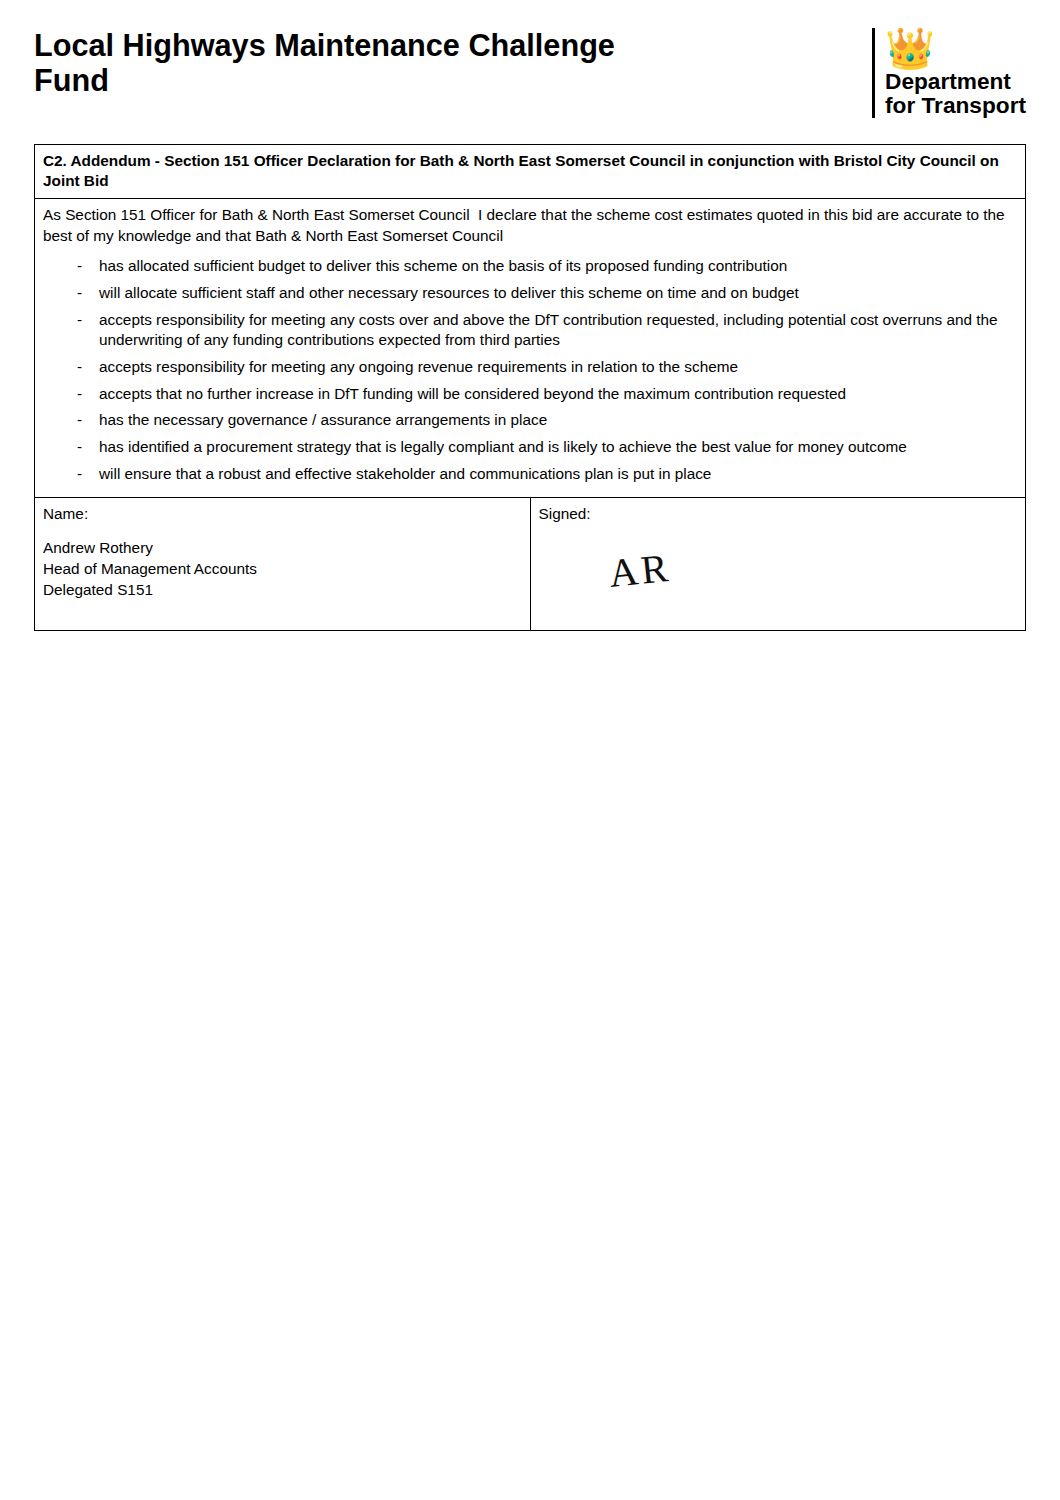Local Highways Maintenance Challenge Fund
👑
Department
for Transport
| C2. Addendum - Section 151 Officer Declaration for Bath & North East Somerset Council in conjunction with Bristol City Council on Joint Bid |
| As Section 151 Officer for Bath & North East Somerset Council I declare that the scheme cost estimates quoted in this bid are accurate to the best of my knowledge and that Bath & North East Somerset Council has allocated sufficient budget to deliver this scheme on the basis of its proposed funding contribution will allocate sufficient staff and other necessary resources to deliver this scheme on time and on budget accepts responsibility for meeting any costs over and above the DfT contribution requested, including potential cost overruns and the underwriting of any funding contributions expected from third parties accepts responsibility for meeting any ongoing revenue requirements in relation to the scheme accepts that no further increase in DfT funding will be considered beyond the maximum contribution requested has the necessary governance / assurance arrangements in place has identified a procurement strategy that is legally compliant and is likely to achieve the best value for money outcome will ensure that a robust and effective stakeholder and communications plan is put in place |
| Name: Andrew Rothery Head of Management Accounts Delegated S151 | Signed: A R |